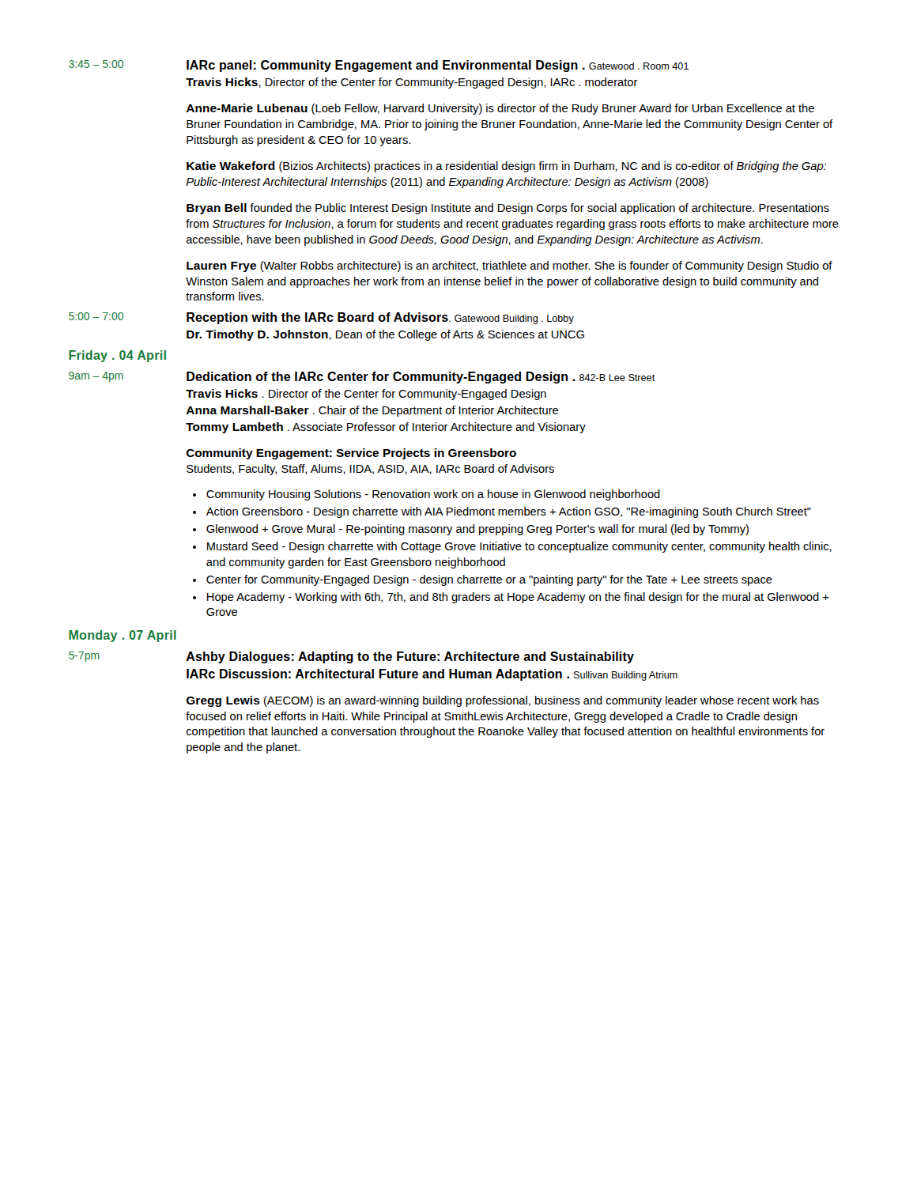| 3:45 – 5:00 | IARc panel: Community Engagement and Environmental Design . Gatewood . Room 401 Travis Hicks , Director of the Center for Community-Engaged Design, IARc . moderator Anne-Marie Lubenau (Loeb Fellow, Harvard University) is director of the Rudy Bruner Award for Urban Excellence at the Bruner Foundation in Cambridge, MA. Prior to joining the Bruner Foundation, Anne-Marie led the Community Design Center of Pittsburgh as president & CEO for 10 years. Katie Wakeford (Bizios Architects) practices in a residential design firm in Durham, NC and is co-editor of Bridging the Gap: Public-Interest Architectural Internships (2011) and Expanding Architecture: Design as Activism (2008) Bryan Bell founded the Public Interest Design Institute and Design Corps for social application of architecture. Presentations from Structures for Inclusion , a forum for students and recent graduates regarding grass roots efforts to make architecture more accessible, have been published in Good Deeds, Good Design , and Expanding Design: Architecture as Activism . Lauren Frye (Walter Robbs architecture) is an architect, triathlete and mother. She is founder of Community Design Studio of Winston Salem and approaches her work from an intense belief in the power of collaborative design to build community and transform lives. |
| 5:00 – 7:00 | Reception with the IARc Board of Advisors . Gatewood Building . Lobby Dr. Timothy D. Johnston , Dean of the College of Arts & Sciences at UNCG |
| Friday . 04 April |
| 9am – 4pm | Dedication of the IARc Center for Community-Engaged Design . 842-B Lee Street Travis Hicks . Director of the Center for Community-Engaged Design Anna Marshall-Baker . Chair of the Department of Interior Architecture Tommy Lambeth . Associate Professor of Interior Architecture and Visionary Community Engagement: Service Projects in Greensboro Students, Faculty, Staff, Alums, IIDA, ASID, AIA, IARc Board of Advisors Community Housing Solutions - Renovation work on a house in Glenwood neighborhood Action Greensboro - Design charrette with AIA Piedmont members + Action GSO, "Re-imagining South Church Street" Glenwood + Grove Mural - Re-pointing masonry and prepping Greg Porter's wall for mural (led by Tommy) Mustard Seed - Design charrette with Cottage Grove Initiative to conceptualize community center, community health clinic, and community garden for East Greensboro neighborhood Center for Community-Engaged Design - design charrette or a "painting party" for the Tate + Lee streets space Hope Academy - Working with 6th, 7th, and 8th graders at Hope Academy on the final design for the mural at Glenwood + Grove |
| Monday . 07 April |
| 5-7pm | Ashby Dialogues: Adapting to the Future: Architecture and Sustainability IARc Discussion: Architectural Future and Human Adaptation . Sullivan Building Atrium Gregg Lewis (AECOM) is an award-winning building professional, business and community leader whose recent work has focused on relief efforts in Haiti. While Principal at SmithLewis Architecture, Gregg developed a Cradle to Cradle design competition that launched a conversation throughout the Roanoke Valley that focused attention on healthful environments for people and the planet. |